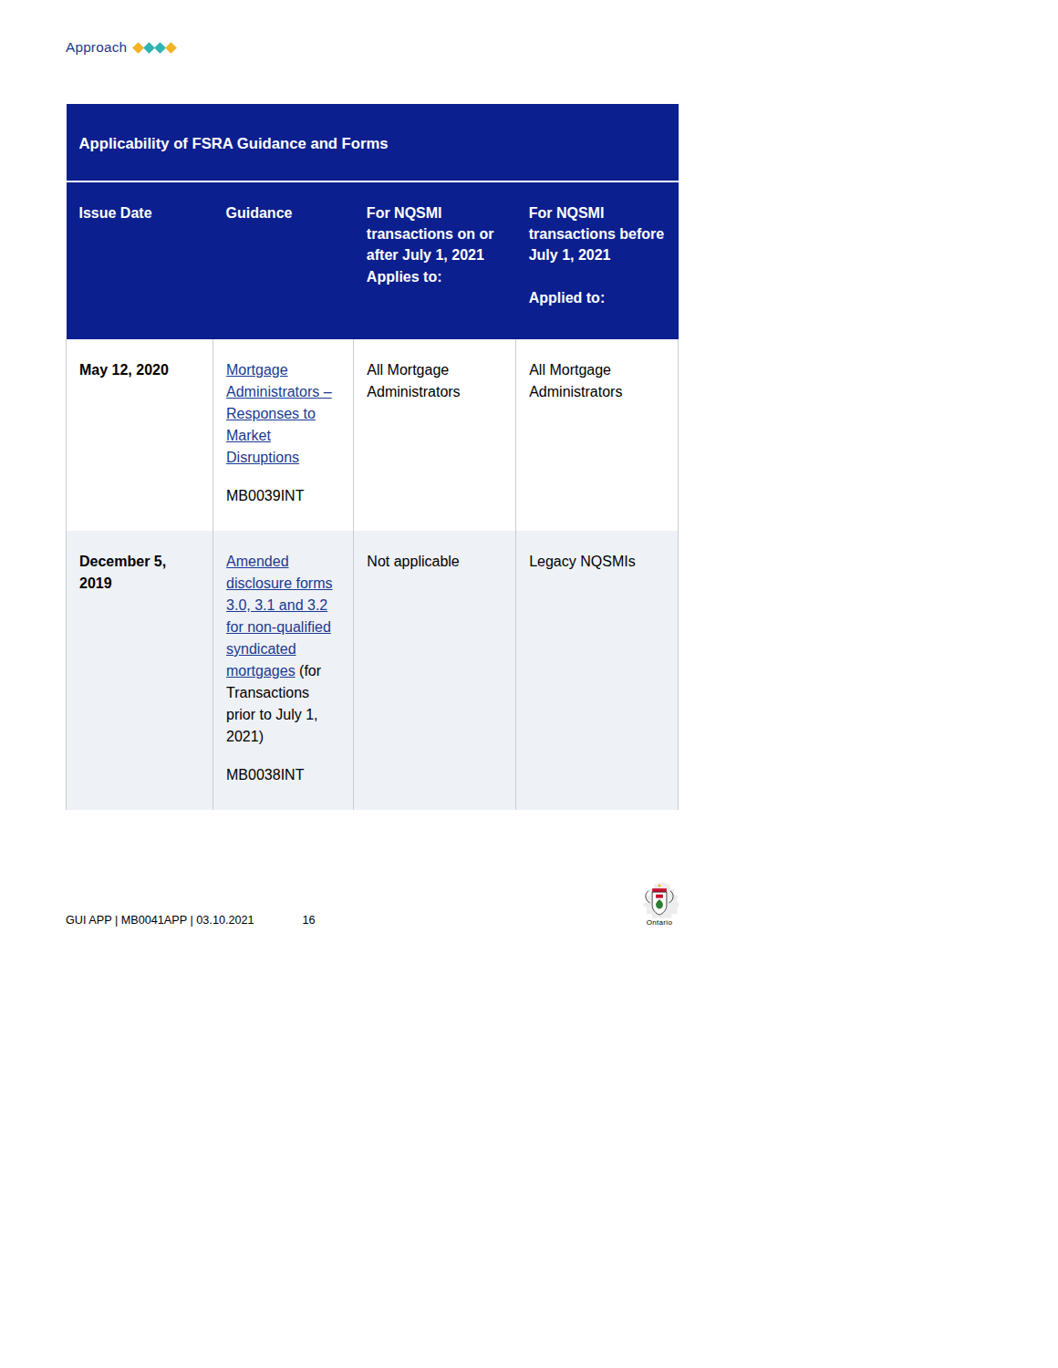Approach
| Applicability of FSRA Guidance and Forms |
| Issue Date | Guidance | For NQSMI transactions on or after July 1, 2021 Applies to: | For NQSMI transactions before July 1, 2021 Applied to: |
| May 12, 2020 | Mortgage Administrators – Responses to Market Disruptions MB0039INT | All Mortgage Administrators | All Mortgage Administrators |
| December 5, 2019 | Amended disclosure forms 3.0, 3.1 and 3.2 for non-qualified syndicated mortgages (for Transactions prior to July 1, 2021) MB0038INT | Not applicable | Legacy NQSMIs |
GUI APP | MB0041APP | 03.10.2021
16
Ontario